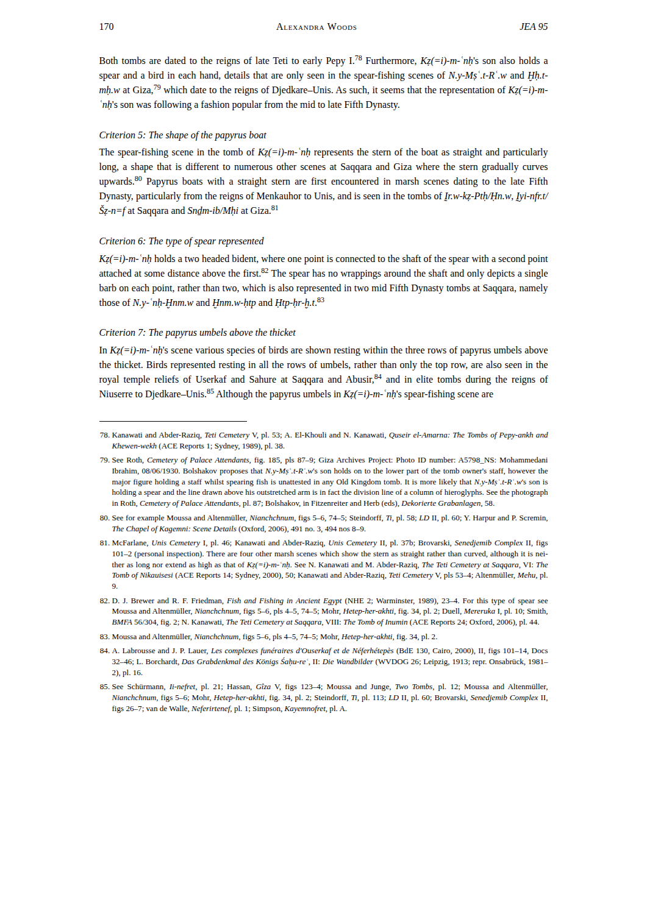170 Alexandra Woods JEA 95
Both tombs are dated to the reigns of late Teti to early Pepy I.78 Furthermore, Kẓ(=i)-m-ʿnḥ's son also holds a spear and a bird in each hand, details that are only seen in the spear-fishing scenes of N.y-Mṣʿ.t-Rʿ.w and Ḫḥ.t-mḥ.w at Giza,79 which date to the reigns of Djedkare–Unis. As such, it seems that the representation of Kẓ(=i)-m-ʿnḥ's son was following a fashion popular from the mid to late Fifth Dynasty.
Criterion 5: The shape of the papyrus boat
The spear-fishing scene in the tomb of Kẓ(=i)-m-ʿnḥ represents the stern of the boat as straight and particularly long, a shape that is different to numerous other scenes at Saqqara and Giza where the stern gradually curves upwards.80 Papyrus boats with a straight stern are first encountered in marsh scenes dating to the late Fifth Dynasty, particularly from the reigns of Menkauhor to Unis, and is seen in the tombs of Ḭr.w-kẓ-Ptḥ/Ḥn.w, Ḭyi-nfr.t/Šẓ-n=f at Saqqara and Snḏm-ib/Mḥi at Giza.81
Criterion 6: The type of spear represented
Kẓ(=i)-m-ʿnḥ holds a two headed bident, where one point is connected to the shaft of the spear with a second point attached at some distance above the first.82 The spear has no wrappings around the shaft and only depicts a single barb on each point, rather than two, which is also represented in two mid Fifth Dynasty tombs at Saqqara, namely those of N.y-ʿnḥ-Ḫnm.w and Ḫnm.w-ḥtp and Ḥtp-ḥr-ḫ.t.83
Criterion 7: The papyrus umbels above the thicket
In Kẓ(=i)-m-ʿnḥ's scene various species of birds are shown resting within the three rows of papyrus umbels above the thicket. Birds represented resting in all the rows of umbels, rather than only the top row, are also seen in the royal temple reliefs of Userkaf and Sahure at Saqqara and Abusir,84 and in elite tombs during the reigns of Niuserre to Djedkare–Unis.85 Although the papyrus umbels in Kẓ(=i)-m-ʿnḥ's spear-fishing scene are
Kanawati and Abder-Raziq, Teti Cemetery V, pl. 53; A. El-Khouli and N. Kanawati, Quseir el-Amarna: The Tombs of Pepy-ankh and Khewen-wekh (ACE Reports 1; Sydney, 1989), pl. 38.
See Roth, Cemetery of Palace Attendants, fig. 185, pls 87–9; Giza Archives Project: Photo ID number: A5798_NS: Mohammedani Ibrahim, 08/06/1930. Bolshakov proposes that N.y-Mṣʿ.t-Rʿ.w's son holds on to the lower part of the tomb owner's staff, however the major figure holding a staff whilst spearing fish is unattested in any Old Kingdom tomb. It is more likely that N.y-Mṣʿ.t-Rʿ.w's son is holding a spear and the line drawn above his outstretched arm is in fact the division line of a column of hieroglyphs. See the photograph in Roth, Cemetery of Palace Attendants, pl. 87; Bolshakov, in Fitzenreiter and Herb (eds), Dekorierte Grabanlagen, 58.
See for example Moussa and Altenmüller, Nianchchnum, figs 5–6, 74–5; Steindorff, Ti, pl. 58; LD II, pl. 60; Y. Harpur and P. Scremin, The Chapel of Kagemni: Scene Details (Oxford, 2006), 491 no. 3, 494 nos 8–9.
McFarlane, Unis Cemetery I, pl. 46; Kanawati and Abder-Raziq, Unis Cemetery II, pl. 37b; Brovarski, Senedjemib Complex II, figs 101–2 (personal inspection). There are four other marsh scenes which show the stern as straight rather than curved, although it is neither as long nor extend as high as that of Kẓ(=i)-m-ʿnḥ. See N. Kanawati and M. Abder-Raziq, The Teti Cemetery at Saqqara, VI: The Tomb of Nikauisesi (ACE Reports 14; Sydney, 2000), 50; Kanawati and Abder-Raziq, Teti Cemetery V, pls 53–4; Altenmüller, Mehu, pl. 9.
D. J. Brewer and R. F. Friedman, Fish and Fishing in Ancient Egypt (NHE 2; Warminster, 1989), 23–4. For this type of spear see Moussa and Altenmüller, Nianchchnum, figs 5–6, pls 4–5, 74–5; Mohr, Hetep-her-akhti, fig. 34, pl. 2; Duell, Mereruka I, pl. 10; Smith, BMFA 56/304, fig. 2; N. Kanawati, The Teti Cemetery at Saqqara, VIII: The Tomb of Inumin (ACE Reports 24; Oxford, 2006), pl. 44.
Moussa and Altenmüller, Nianchchnum, figs 5–6, pls 4–5, 74–5; Mohr, Hetep-her-akhti, fig. 34, pl. 2.
A. Labrousse and J. P. Lauer, Les complexes funéraires d'Ouserkaf et de Néferhétepès (BdE 130, Cairo, 2000), II, figs 101–14, Docs 32–46; L. Borchardt, Das Grabdenkmal des Königs Śaḥu-reʿ, II: Die Wandbilder (WVDOG 26; Leipzig, 1913; repr. Onsabrück, 1981–2), pl. 16.
See Schürmann, Ii-nefret, pl. 21; Hassan, Gîza V, figs 123–4; Moussa and Junge, Two Tombs, pl. 12; Moussa and Altenmüller, Nianchchnum, figs 5–6; Mohr, Hetep-her-akhti, fig. 34, pl. 2; Steindorff, Ti, pl. 113; LD II, pl. 60; Brovarski, Senedjemib Complex II, figs 26–7; van de Walle, Neferirtenef, pl. 1; Simpson, Kayemnofret, pl. A.